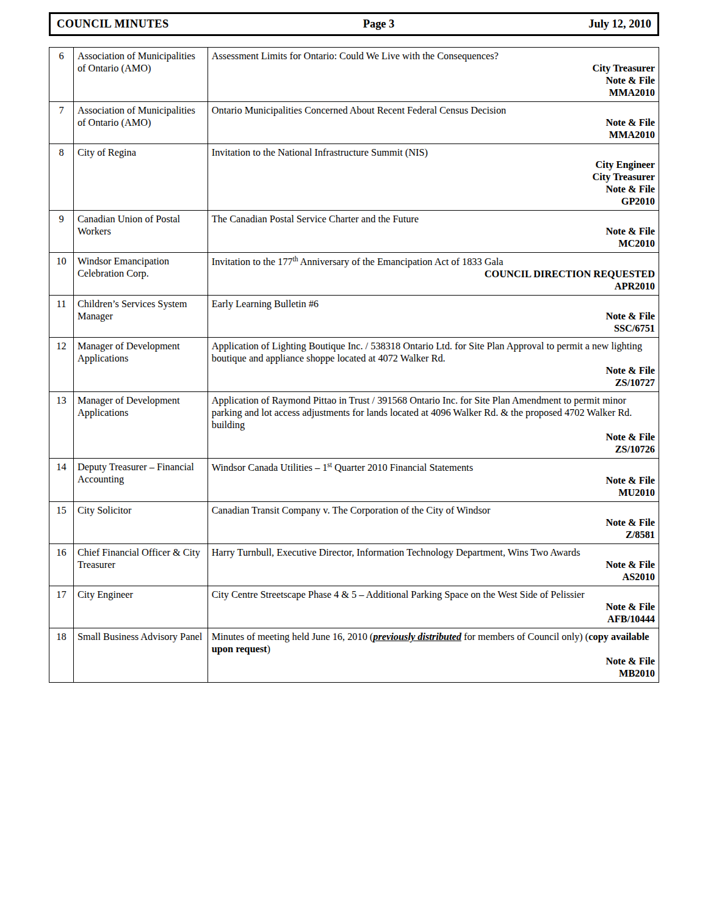COUNCIL MINUTES Page 3 July 12, 2010
| 6 | Association of Municipalities of Ontario (AMO) | Assessment Limits for Ontario: Could We Live with the Consequences? City Treasurer Note & File MMA2010 |
| 7 | Association of Municipalities of Ontario (AMO) | Ontario Municipalities Concerned About Recent Federal Census Decision Note & File MMA2010 |
| 8 | City of Regina | Invitation to the National Infrastructure Summit (NIS) City Engineer City Treasurer Note & File GP2010 |
| 9 | Canadian Union of Postal Workers | The Canadian Postal Service Charter and the Future Note & File MC2010 |
| 10 | Windsor Emancipation Celebration Corp. | Invitation to the 177 th Anniversary of the Emancipation Act of 1833 Gala COUNCIL DIRECTION REQUESTED APR2010 |
| 11 | Children’s Services System Manager | Early Learning Bulletin #6 Note & File SSC/6751 |
| 12 | Manager of Development Applications | Application of Lighting Boutique Inc. / 538318 Ontario Ltd. for Site Plan Approval to permit a new lighting boutique and appliance shoppe located at 4072 Walker Rd. Note & File ZS/10727 |
| 13 | Manager of Development Applications | Application of Raymond Pittao in Trust / 391568 Ontario Inc. for Site Plan Amendment to permit minor parking and lot access adjustments for lands located at 4096 Walker Rd. & the proposed 4702 Walker Rd. building Note & File ZS/10726 |
| 14 | Deputy Treasurer – Financial Accounting | Windsor Canada Utilities – 1 st Quarter 2010 Financial Statements Note & File MU2010 |
| 15 | City Solicitor | Canadian Transit Company v. The Corporation of the City of Windsor Note & File Z/8581 |
| 16 | Chief Financial Officer & City Treasurer | Harry Turnbull, Executive Director, Information Technology Department, Wins Two Awards Note & File AS2010 |
| 17 | City Engineer | City Centre Streetscape Phase 4 & 5 – Additional Parking Space on the West Side of Pelissier Note & File AFB/10444 |
| 18 | Small Business Advisory Panel | Minutes of meeting held June 16, 2010 ( previously distributed for members of Council only) ( copy available upon request ) Note & File MB2010 |